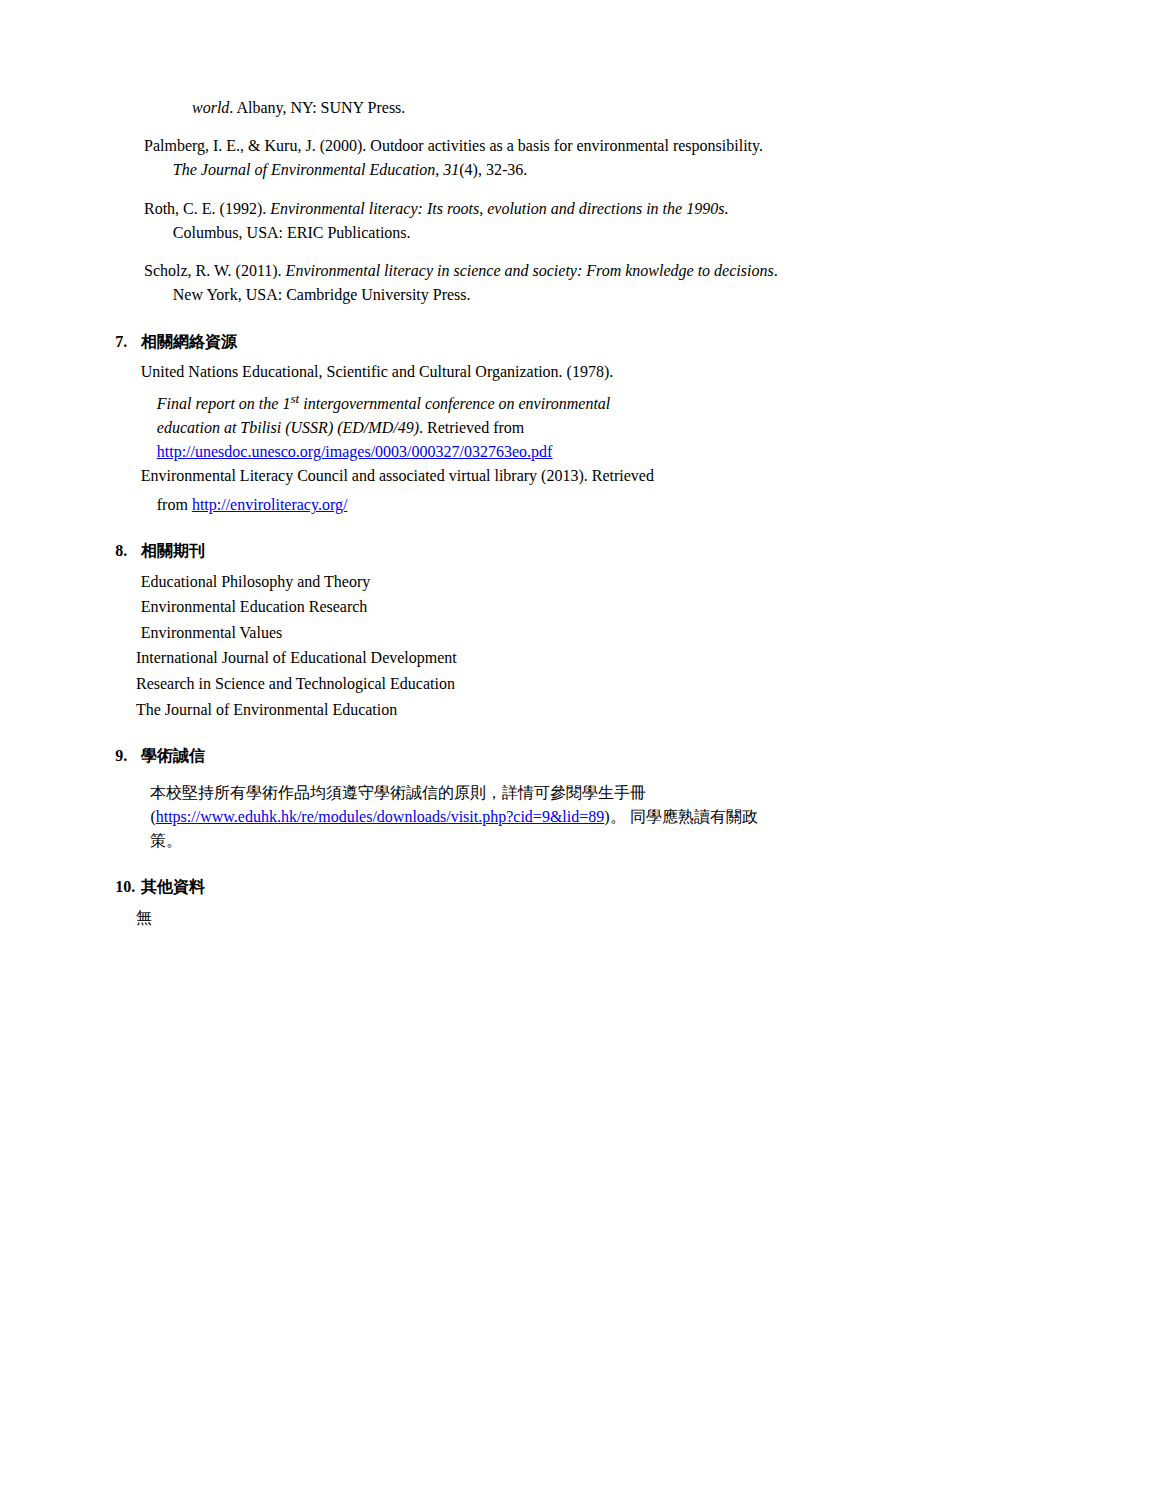world. Albany, NY: SUNY Press.
Palmberg, I. E., & Kuru, J. (2000). Outdoor activities as a basis for environmental responsibility. The Journal of Environmental Education, 31(4), 32-36.
Roth, C. E. (1992). Environmental literacy: Its roots, evolution and directions in the 1990s. Columbus, USA: ERIC Publications.
Scholz, R. W. (2011). Environmental literacy in science and society: From knowledge to decisions. New York, USA: Cambridge University Press.
7. 相關網絡資源
United Nations Educational, Scientific and Cultural Organization. (1978).
Final report on the 1st intergovernmental conference on environmental
education at Tbilisi (USSR) (ED/MD/49). Retrieved from
http://unesdoc.unesco.org/images/0003/000327/032763eo.pdf
Environmental Literacy Council and associated virtual library (2013). Retrieved
from http://enviroliteracy.org/
8. 相關期刊
Educational Philosophy and Theory
Environmental Education Research
Environmental Values
International Journal of Educational Development
Research in Science and Technological Education
The Journal of Environmental Education
9. 學術誠信
本校堅持所有學術作品均須遵守學術誠信的原則，詳情可參閱學生手冊 (https://www.eduhk.hk/re/modules/downloads/visit.php?cid=9&lid=89)。 同學應熟讀有關政策。
10. 其他資料
無